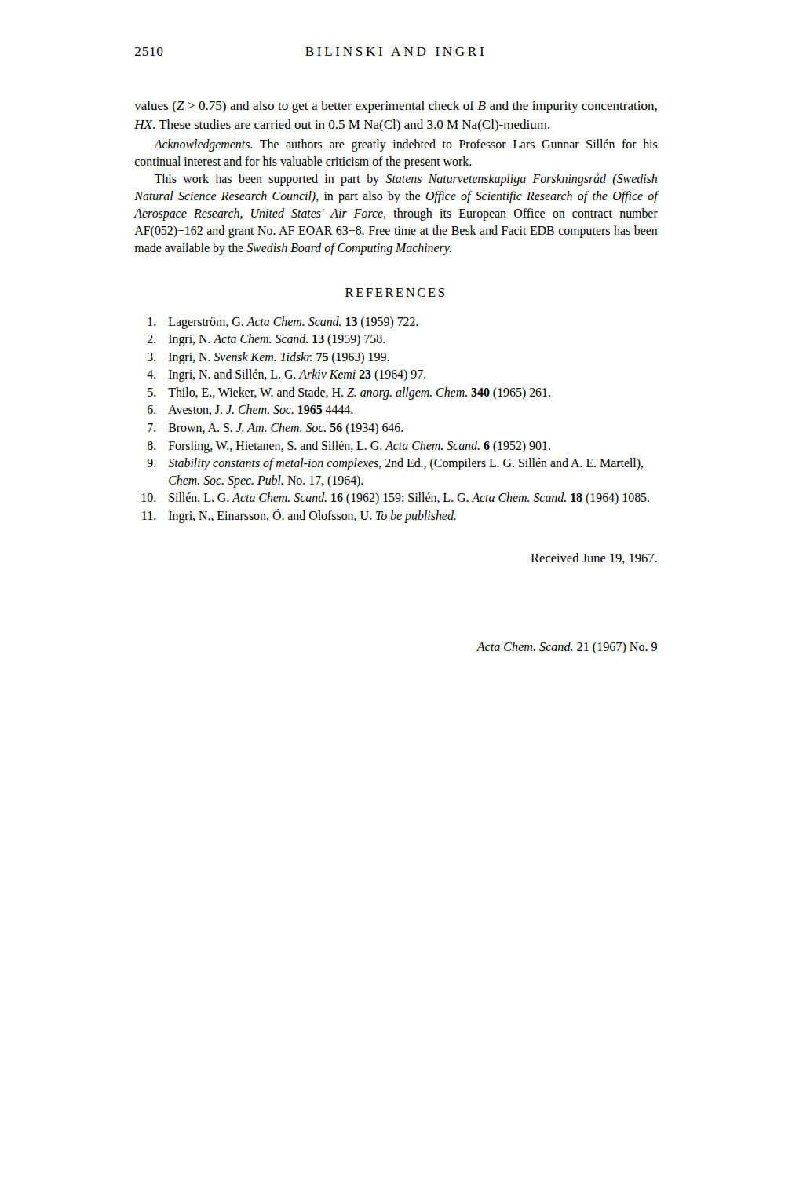2510 BILINSKI AND INGRI
values (Z > 0.75) and also to get a better experimental check of B and the impurity concentration, HX. These studies are carried out in 0.5 M Na(Cl) and 3.0 M Na(Cl)-medium.
Acknowledgements. The authors are greatly indebted to Professor Lars Gunnar Sillén for his continual interest and for his valuable criticism of the present work.
This work has been supported in part by Statens Naturvetenskapliga Forskningsråd (Swedish Natural Science Research Council), in part also by the Office of Scientific Research of the Office of Aerospace Research, United States' Air Force, through its European Office on contract number AF(052)−162 and grant No. AF EOAR 63−8. Free time at the Besk and Facit EDB computers has been made available by the Swedish Board of Computing Machinery.
REFERENCES
1. Lagerström, G. Acta Chem. Scand. 13 (1959) 722.
2. Ingri, N. Acta Chem. Scand. 13 (1959) 758.
3. Ingri, N. Svensk Kem. Tidskr. 75 (1963) 199.
4. Ingri, N. and Sillén, L. G. Arkiv Kemi 23 (1964) 97.
5. Thilo, E., Wieker, W. and Stade, H. Z. anorg. allgem. Chem. 340 (1965) 261.
6. Aveston, J. J. Chem. Soc. 1965 4444.
7. Brown, A. S. J. Am. Chem. Soc. 56 (1934) 646.
8. Forsling, W., Hietanen, S. and Sillén, L. G. Acta Chem. Scand. 6 (1952) 901.
9. Stability constants of metal-ion complexes, 2nd Ed., (Compilers L. G. Sillén and A. E. Martell), Chem. Soc. Spec. Publ. No. 17, (1964).
10. Sillén, L. G. Acta Chem. Scand. 16 (1962) 159; Sillén, L. G. Acta Chem. Scand. 18 (1964) 1085.
11. Ingri, N., Einarsson, Ö. and Olofsson, U. To be published.
Received June 19, 1967.
Acta Chem. Scand. 21 (1967) No. 9